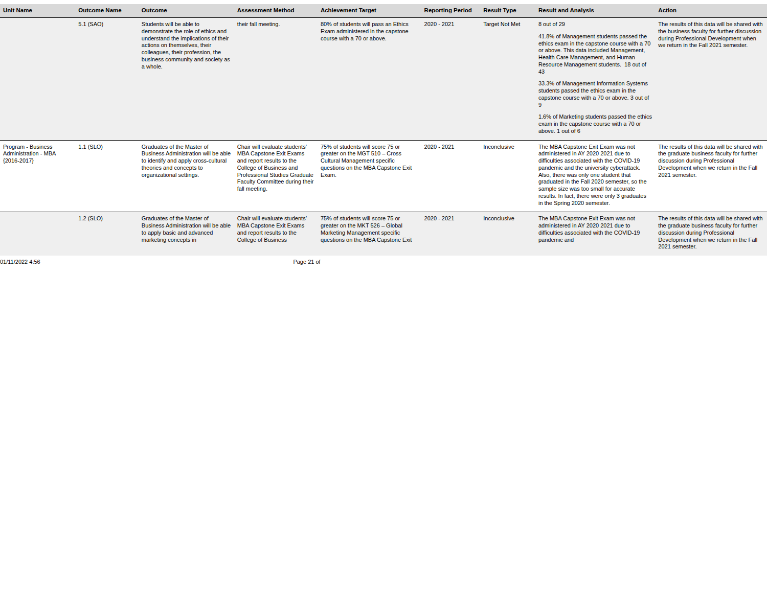| Unit Name | Outcome Name | Outcome | Assessment Method | Achievement Target | Reporting Period | Result Type | Result and Analysis | Action |
| --- | --- | --- | --- | --- | --- | --- | --- | --- |
| | 5.1 (SAO) | Students will be able to demonstrate the role of ethics and understand the implications of their actions on themselves, their colleagues, their profession, the business community and society as a whole. | their fall meeting. | 80% of students will pass an Ethics Exam administered in the capstone course with a 70 or above. | 2020 - 2021 | Target Not Met | 8 out of 29 41.8% of Management students passed the ethics exam in the capstone course with a 70 or above. This data included Management, Health Care Management, and Human Resource Management students. 18 out of 43 33.3% of Management Information Systems students passed the ethics exam in the capstone course with a 70 or above. 3 out of 9 1.6% of Marketing students passed the ethics exam in the capstone course with a 70 or above. 1 out of 6 | The results of this data will be shared with the business faculty for further discussion during Professional Development when we return in the Fall 2021 semester. |
| Program - Business Administration - MBA {2016-2017} | 1.1 (SLO) | Graduates of the Master of Business Administration will be able to identify and apply cross-cultural theories and concepts to organizational settings. | Chair will evaluate students’ MBA Capstone Exit Exams and report results to the College of Business and Professional Studies Graduate Faculty Committee during their fall meeting. | 75% of students will score 75 or greater on the MGT 510 – Cross Cultural Management specific questions on the MBA Capstone Exit Exam. | 2020 - 2021 | Inconclusive | The MBA Capstone Exit Exam was not administered in AY 2020 2021 due to difficulties associated with the COVID-19 pandemic and the university cyberattack. Also, there was only one student that graduated in the Fall 2020 semester, so the sample size was too small for accurate results. In fact, there were only 3 graduates in the Spring 2020 semester. | The results of this data will be shared with the graduate business faculty for further discussion during Professional Development when we return in the Fall 2021 semester. |
| | 1.2 (SLO) | Graduates of the Master of Business Administration will be able to apply basic and advanced marketing concepts in | Chair will evaluate students’ MBA Capstone Exit Exams and report results to the College of Business | 75% of students will score 75 or greater on the MKT 526 – Global Marketing Management specific questions on the MBA Capstone Exit | 2020 - 2021 | Inconclusive | The MBA Capstone Exit Exam was not administered in AY 2020 2021 due to difficulties associated with the COVID-19 pandemic and | The results of this data will be shared with the graduate business faculty for further discussion during Professional Development when we return in the Fall 2021 semester. |
01/11/2022 4:56
Page 21 of